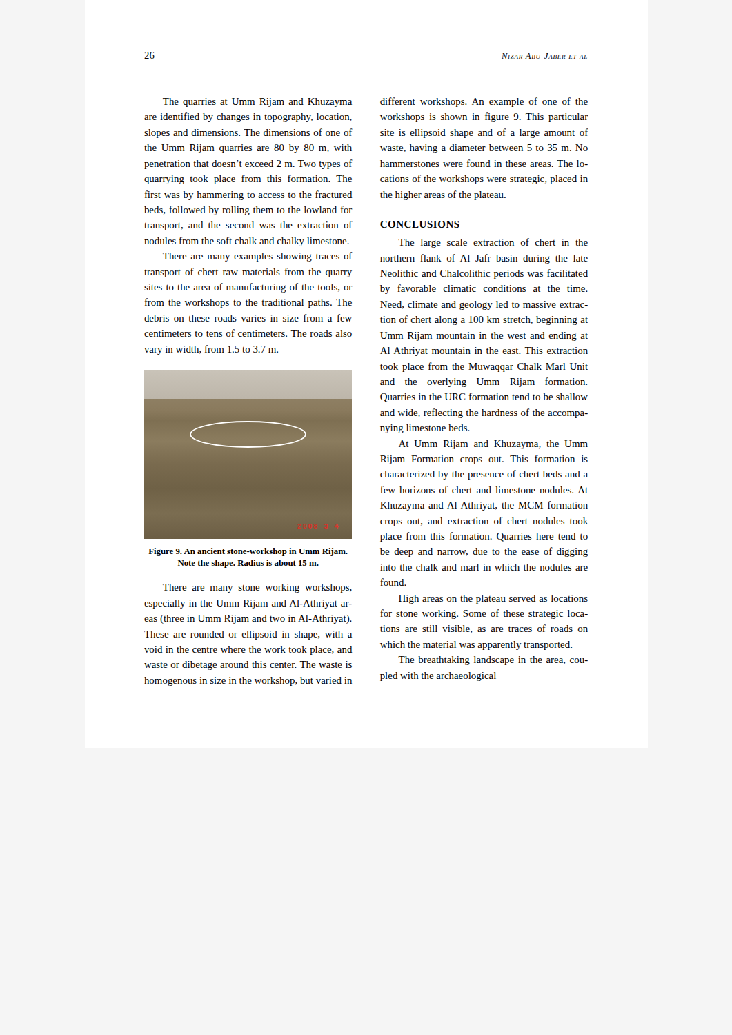26 Nizar Abu-Jaber et al
The quarries at Umm Rijam and Khuzayma are identified by changes in topography, location, slopes and dimensions. The dimensions of one of the Umm Rijam quarries are 80 by 80 m, with penetration that doesn’t exceed 2 m. Two types of quarrying took place from this formation. The first was by hammering to access to the fractured beds, followed by rolling them to the lowland for transport, and the second was the extraction of nodules from the soft chalk and chalky limestone.
There are many examples showing traces of transport of chert raw materials from the quarry sites to the area of manufacturing of the tools, or from the workshops to the traditional paths. The debris on these roads varies in size from a few centimeters to tens of centimeters. The roads also vary in width, from 1.5 to 3.7 m.
2008 3 4
Figure 9. An ancient stone-workshop in Umm Rijam. Note the shape. Radius is about 15 m.
There are many stone working workshops, especially in the Umm Rijam and Al-Athriyat areas (three in Umm Rijam and two in Al-Athriyat). These are rounded or ellipsoid in shape, with a void in the centre where the work took place, and waste or dibetage around this center. The waste is homogenous in size in the workshop, but varied in different workshops. An example of one of the workshops is shown in figure 9. This particular site is ellipsoid shape and of a large amount of waste, having a diameter between 5 to 35 m. No hammerstones were found in these areas. The locations of the workshops were strategic, placed in the higher areas of the plateau.
CONCLUSIONS
The large scale extraction of chert in the northern flank of Al Jafr basin during the late Neolithic and Chalcolithic periods was facilitated by favorable climatic conditions at the time. Need, climate and geology led to massive extraction of chert along a 100 km stretch, beginning at Umm Rijam mountain in the west and ending at Al Athriyat mountain in the east. This extraction took place from the Muwaqqar Chalk Marl Unit and the overlying Umm Rijam formation. Quarries in the URC formation tend to be shallow and wide, reflecting the hardness of the accompanying limestone beds.
At Umm Rijam and Khuzayma, the Umm Rijam Formation crops out. This formation is characterized by the presence of chert beds and a few horizons of chert and limestone nodules. At Khuzayma and Al Athriyat, the MCM formation crops out, and extraction of chert nodules took place from this formation. Quarries here tend to be deep and narrow, due to the ease of digging into the chalk and marl in which the nodules are found.
High areas on the plateau served as locations for stone working. Some of these strategic locations are still visible, as are traces of roads on which the material was apparently transported.
The breathtaking landscape in the area, coupled with the archaeological